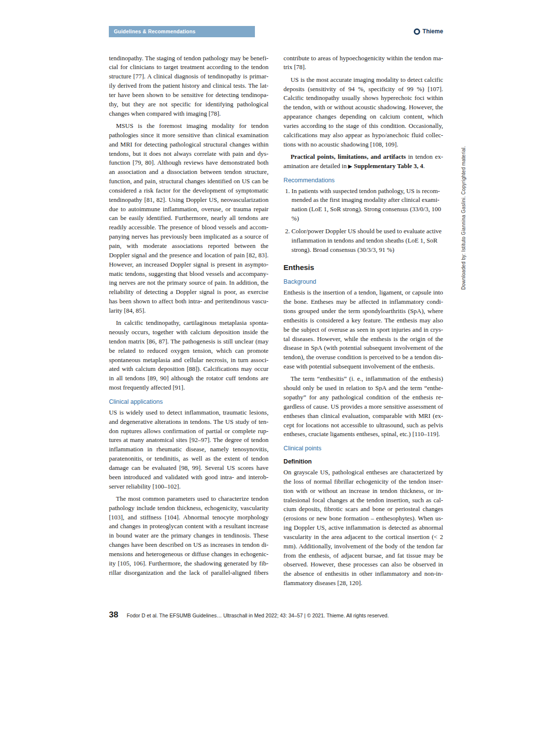Guidelines & Recommendations
Thieme
Downloaded by: Istituto Giannina Gaslini. Copyrighted material.
tendinopathy. The staging of tendon pathology may be beneficial for clinicians to target treatment according to the tendon structure [77]. A clinical diagnosis of tendinopathy is primarily derived from the patient history and clinical tests. The latter have been shown to be sensitive for detecting tendinopathy, but they are not specific for identifying pathological changes when compared with imaging [78].
MSUS is the foremost imaging modality for tendon pathologies since it more sensitive than clinical examination and MRI for detecting pathological structural changes within tendons, but it does not always correlate with pain and dysfunction [79, 80]. Although reviews have demonstrated both an association and a dissociation between tendon structure, function, and pain, structural changes identified on US can be considered a risk factor for the development of symptomatic tendinopathy [81, 82]. Using Doppler US, neovascularization due to autoimmune inflammation, overuse, or trauma repair can be easily identified. Furthermore, nearly all tendons are readily accessible. The presence of blood vessels and accompanying nerves has previously been implicated as a source of pain, with moderate associations reported between the Doppler signal and the presence and location of pain [82, 83]. However, an increased Doppler signal is present in asymptomatic tendons, suggesting that blood vessels and accompanying nerves are not the primary source of pain. In addition, the reliability of detecting a Doppler signal is poor, as exercise has been shown to affect both intra- and peritendinous vascularity [84, 85].
In calcific tendinopathy, cartilaginous metaplasia spontaneously occurs, together with calcium deposition inside the tendon matrix [86, 87]. The pathogenesis is still unclear (may be related to reduced oxygen tension, which can promote spontaneous metaplasia and cellular necrosis, in turn associated with calcium deposition [88]). Calcifications may occur in all tendons [89, 90] although the rotator cuff tendons are most frequently affected [91].
Clinical applications
US is widely used to detect inflammation, traumatic lesions, and degenerative alterations in tendons. The US study of tendon ruptures allows confirmation of partial or complete ruptures at many anatomical sites [92–97]. The degree of tendon inflammation in rheumatic disease, namely tenosynovitis, paratenonitis, or tendinitis, as well as the extent of tendon damage can be evaluated [98, 99]. Several US scores have been introduced and validated with good intra- and interobserver reliability [100–102].
The most common parameters used to characterize tendon pathology include tendon thickness, echogenicity, vascularity [103], and stiffness [104]. Abnormal tenocyte morphology and changes in proteoglycan content with a resultant increase in bound water are the primary changes in tendinosis. These changes have been described on US as increases in tendon dimensions and heterogeneous or diffuse changes in echogenicity [105, 106]. Furthermore, the shadowing generated by fibrillar disorganization and the lack of parallel-aligned fibers contribute to areas of hypoechogenicity within the tendon matrix [78].
US is the most accurate imaging modality to detect calcific deposits (sensitivity of 94 %, specificity of 99 %) [107]. Calcific tendinopathy usually shows hyperechoic foci within the tendon, with or without acoustic shadowing. However, the appearance changes depending on calcium content, which varies according to the stage of this condition. Occasionally, calcifications may also appear as hypo/anechoic fluid collections with no acoustic shadowing [108, 109].
Practical points, limitations, and artifacts in tendon examination are detailed in ▶ Supplementary Table 3, 4.
Recommendations
In patients with suspected tendon pathology, US is recommended as the first imaging modality after clinical examination (LoE 1, SoR strong). Strong consensus (33/0/3, 100 %)
Color/power Doppler US should be used to evaluate active inflammation in tendons and tendon sheaths (LoE 1, SoR strong). Broad consensus (30/3/3, 91 %)
Enthesis
Background
Enthesis is the insertion of a tendon, ligament, or capsule into the bone. Entheses may be affected in inflammatory conditions grouped under the term spondyloarthritis (SpA), where enthesitis is considered a key feature. The enthesis may also be the subject of overuse as seen in sport injuries and in crystal diseases. However, while the enthesis is the origin of the disease in SpA (with potential subsequent involvement of the tendon), the overuse condition is perceived to be a tendon disease with potential subsequent involvement of the enthesis.
The term “enthesitis” (i. e., inflammation of the enthesis) should only be used in relation to SpA and the term “enthesopathy” for any pathological condition of the enthesis regardless of cause. US provides a more sensitive assessment of entheses than clinical evaluation, comparable with MRI (except for locations not accessible to ultrasound, such as pelvis entheses, cruciate ligaments entheses, spinal, etc.) [110–119].
Clinical points
Definition
On grayscale US, pathological entheses are characterized by the loss of normal fibrillar echogenicity of the tendon insertion with or without an increase in tendon thickness, or intralesional focal changes at the tendon insertion, such as calcium deposits, fibrotic scars and bone or periosteal changes (erosions or new bone formation – enthesophytes). When using Doppler US, active inflammation is detected as abnormal vascularity in the area adjacent to the cortical insertion (< 2 mm). Additionally, involvement of the body of the tendon far from the enthesis, of adjacent bursae, and fat tissue may be observed. However, these processes can also be observed in the absence of enthesitis in other inflammatory and non-inflammatory diseases [28, 120].
38
Fodor D et al. The EFSUMB Guidelines… Ultraschall in Med 2022; 43: 34–57 | © 2021. Thieme. All rights reserved.